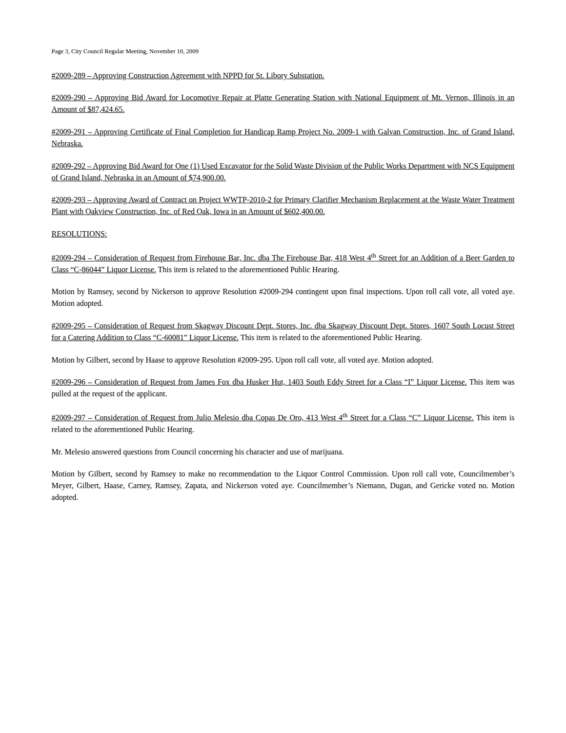Page 3, City Council Regular Meeting, November 10, 2009
#2009-289 – Approving Construction Agreement with NPPD for St. Libory Substation.
#2009-290 – Approving Bid Award for Locomotive Repair at Platte Generating Station with National Equipment of Mt. Vernon, Illinois in an Amount of $87,424.65.
#2009-291 – Approving Certificate of Final Completion for Handicap Ramp Project No. 2009-1 with Galvan Construction, Inc. of Grand Island, Nebraska.
#2009-292 – Approving Bid Award for One (1) Used Excavator for the Solid Waste Division of the Public Works Department with NCS Equipment of Grand Island, Nebraska in an Amount of $74,900.00.
#2009-293 – Approving Award of Contract on Project WWTP-2010-2 for Primary Clarifier Mechanism Replacement at the Waste Water Treatment Plant with Oakview Construction, Inc. of Red Oak, Iowa in an Amount of $602,400.00.
RESOLUTIONS:
#2009-294 – Consideration of Request from Firehouse Bar, Inc. dba The Firehouse Bar, 418 West 4th Street for an Addition of a Beer Garden to Class “C-86044” Liquor License. This item is related to the aforementioned Public Hearing.
Motion by Ramsey, second by Nickerson to approve Resolution #2009-294 contingent upon final inspections. Upon roll call vote, all voted aye. Motion adopted.
#2009-295 – Consideration of Request from Skagway Discount Dept. Stores, Inc. dba Skagway Discount Dept. Stores, 1607 South Locust Street for a Catering Addition to Class “C-60081” Liquor License. This item is related to the aforementioned Public Hearing.
Motion by Gilbert, second by Haase to approve Resolution #2009-295. Upon roll call vote, all voted aye. Motion adopted.
#2009-296 – Consideration of Request from James Fox dba Husker Hut, 1403 South Eddy Street for a Class “I” Liquor License. This item was pulled at the request of the applicant.
#2009-297 – Consideration of Request from Julio Melesio dba Copas De Oro, 413 West 4th Street for a Class “C” Liquor License. This item is related to the aforementioned Public Hearing.
Mr. Melesio answered questions from Council concerning his character and use of marijuana.
Motion by Gilbert, second by Ramsey to make no recommendation to the Liquor Control Commission. Upon roll call vote, Councilmember’s Meyer, Gilbert, Haase, Carney, Ramsey, Zapata, and Nickerson voted aye. Councilmember’s Niemann, Dugan, and Gericke voted no. Motion adopted.